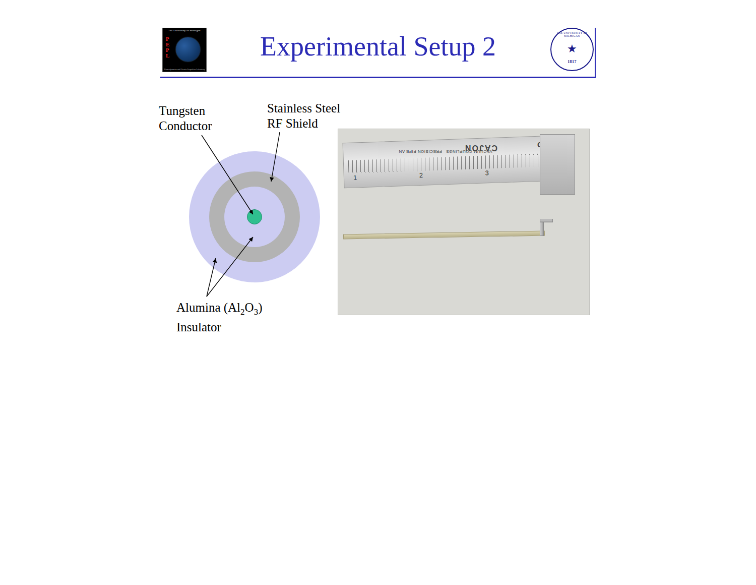The University of Michigan
P
E
P
L
Plasmadynamics and Electric Propulsion Laboratory
THE UNIVERSITY OF MICHIGAN
★
1817
Experimental Setup 2
Tungsten
Conductor
Stainless Steel
RF Shield
Alumina (Al2O3)
Insulator
1 2 3
VACUUM COUPLINGS PRECISION PIPE AN
CAJON
CAJON